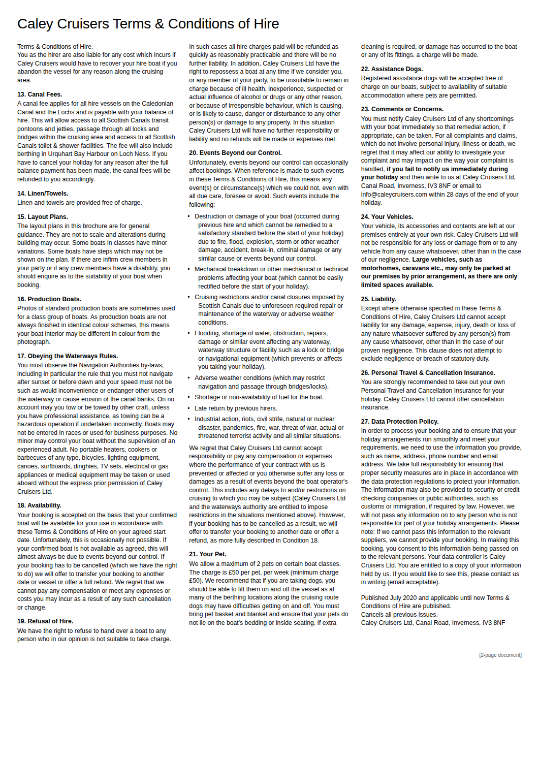Caley Cruisers Terms & Conditions of Hire
Terms & Conditions of Hire.
You as the hirer are also liable for any cost which incurs if Caley Cruisers would have to recover your hire boat if you abandon the vessel for any reason along the cruising area.
13. Canal Fees.
A canal fee applies for all hire vessels on the Caledonian Canal and the Lochs and is payable with your balance of hire. This will allow access to all Scottish Canals transit pontoons and jetties, passage through all locks and bridges within the cruising area and access to all Scottish Canals toilet & shower facilities. The fee will also include berthing in Urquhart Bay Harbour on Loch Ness. If you have to cancel your holiday for any reason after the full balance payment has been made, the canal fees will be refunded to you accordingly.
14. Linen/Towels.
Linen and towels are provided free of charge.
15. Layout Plans.
The layout plans in this brochure are for general guidance. They are not to scale and alterations during building may occur. Some boats in classes have minor variations. Some boats have steps which may not be shown on the plan. If there are infirm crew members in your party or if any crew members have a disability, you should enquire as to the suitability of your boat when booking.
16. Production Boats.
Photos of standard production boats are sometimes used for a class group of boats. As production boats are not always finished in identical colour schemes, this means your boat interior may be different in colour from the photograph.
17. Obeying the Waterways Rules.
You must observe the Navigation Authorities by-laws, including in particular the rule that you must not navigate after sunset or before dawn and your speed must not be such as would inconvenience or endanger other users of the waterway or cause erosion of the canal banks. On no account may you tow or be towed by other craft, unless you have professional assistance, as towing can be a hazardous operation if undertaken incorrectly. Boats may not be entered in races or used for business purposes. No minor may control your boat without the supervision of an experienced adult. No portable heaters, cookers or barbecues of any type, bicycles, lighting equipment, canoes, surfboards, dinghies, TV sets, electrical or gas appliances or medical equipment may be taken or used aboard without the express prior permission of Caley Cruisers Ltd.
18. Availability.
Your booking is accepted on the basis that your confirmed boat will be available for your use in accordance with these Terms & Conditions of Hire on your agreed start date. Unfortunately, this is occasionally not possible. If your confirmed boat is not available as agreed, this will almost always be due to events beyond our control. If your booking has to be cancelled (which we have the right to do) we will offer to transfer your booking to another date or vessel or offer a full refund. We regret that we cannot pay any compensation or meet any expenses or costs you may incur as a result of any such cancellation or change.
19. Refusal of Hire.
We have the right to refuse to hand over a boat to any person who in our opinion is not suitable to take charge. In such cases all hire charges paid will be refunded as quickly as reasonably practicable and there will be no further liability. In addition, Caley Cruisers Ltd have the right to repossess a boat at any time if we consider you, or any member of your party, to be unsuitable to remain in charge because of ill health, inexperience, suspected or actual influence of alcohol or drugs or any other reason, or because of irresponsible behaviour, which is causing, or is likely to cause, danger or disturbance to any other person(s) or damage to any property. In this situation Caley Cruisers Ltd will have no further responsibility or liability and no refunds will be made or expenses met.
20. Events Beyond our Control.
Unfortunately, events beyond our control can occasionally affect bookings. When reference is made to such events in these Terms & Conditions of Hire, this means any event(s) or circumstance(s) which we could not, even with all due care, foresee or avoid. Such events include the following:
Destruction or damage of your boat (occurred during previous hire and which cannot be remedied to a satisfactory standard before the start of your holiday) due to fire, flood, explosion, storm or other weather damage, accident, break-in, criminal damage or any similar cause or events beyond our control.
Mechanical breakdown or other mechanical or technical problems affecting your boat (which cannot be easily rectified before the start of your holiday).
Cruising restrictions and/or canal closures imposed by Scottish Canals due to unforeseen required repair or maintenance of the waterway or adverse weather conditions.
Flooding, shortage of water, obstruction, repairs, damage or similar event affecting any waterway, waterway structure or facility such as a lock or bridge or navigational equipment (which prevents or affects you taking your holiday).
Adverse weather conditions (which may restrict navigation and passage through bridges/locks).
Shortage or non-availability of fuel for the boat.
Late return by previous hirers.
Industrial action, riots, civil strife, natural or nuclear disaster, pandemics, fire, war, threat of war, actual or threatened terrorist activity and all similar situations.
We regret that Caley Cruisers Ltd cannot accept responsibility or pay any compensation or expenses where the performance of your contract with us is prevented or affected or you otherwise suffer any loss or damages as a result of events beyond the boat operator's control. This includes any delays to and/or restrictions on cruising to which you may be subject (Caley Cruisers Ltd and the waterways authority are entitled to impose restrictions in the situations mentioned above). However, if your booking has to be cancelled as a result, we will offer to transfer your booking to another date or offer a refund, as more fully described in Condition 18.
21. Your Pet.
We allow a maximum of 2 pets on certain boat classes. The charge is £50 per pet, per week (minimum charge £50). We recommend that if you are taking dogs, you should be able to lift them on and off the vessel as at many of the berthing locations along the cruising route dogs may have difficulties getting on and off. You must bring pet basket and blanket and ensure that your pets do not lie on the boat's bedding or inside seating. If extra cleaning is required, or damage has occurred to the boat or any of its fittings, a charge will be made.
22. Assistance Dogs.
Registered assistance dogs will be accepted free of charge on our boats, subject to availability of suitable accommodation where pets are permitted.
23. Comments or Concerns.
You must notify Caley Cruisers Ltd of any shortcomings with your boat immediately so that remedial action, if appropriate, can be taken. For all complaints and claims, which do not involve personal injury, illness or death, we regret that it may affect our ability to investigate your complaint and may impact on the way your complaint is handled, if you fail to notify us immediately during your holiday and then write to us at Caley Cruisers Ltd, Canal Road, Inverness, IV3 8NF or email to info@caleycruisers.com within 28 days of the end of your holiday.
24. Your Vehicles.
Your vehicle, its accessories and contents are left at our premises entirely at your own risk. Caley Cruisers Ltd will not be responsible for any loss or damage from or to any vehicle from any cause whatsoever, other than in the case of our negligence. Large vehicles, such as motorhomes, caravans etc., may only be parked at our premises by prior arrangement, as there are only limited spaces available.
25. Liability.
Except where otherwise specified in these Terms & Conditions of Hire, Caley Cruisers Ltd cannot accept liability for any damage, expense, injury, death or loss of any nature whatsoever suffered by any person(s) from any cause whatsoever, other than in the case of our proven negligence. This clause does not attempt to exclude negligence or breach of statutory duty.
26. Personal Travel & Cancellation Insurance.
You are strongly recommended to take out your own Personal Travel and Cancellation Insurance for your holiday. Caley Cruisers Ltd cannot offer cancellation insurance.
27. Data Protection Policy.
In order to process your booking and to ensure that your holiday arrangements run smoothly and meet your requirements, we need to use the information you provide, such as name, address, phone number and email address. We take full responsibility for ensuring that proper security measures are in place in accordance with the data protection regulations to protect your information. The information may also be provided to security or credit checking companies or public authorities, such as customs or immigration, if required by law. However, we will not pass any information on to any person who is not responsible for part of your holiday arrangements. Please note: If we cannot pass this information to the relevant suppliers, we cannot provide your booking. In making this booking, you consent to this information being passed on to the relevant persons. Your data controller is Caley Cruisers Ltd. You are entitled to a copy of your information held by us. If you would like to see this, please contact us in writing (email acceptable).
Published July 2020 and applicable until new Terms & Conditions of Hire are published.
Cancels all previous issues.
Caley Cruisers Ltd, Canal Road, Inverness, IV3 8NF
[2-page document]